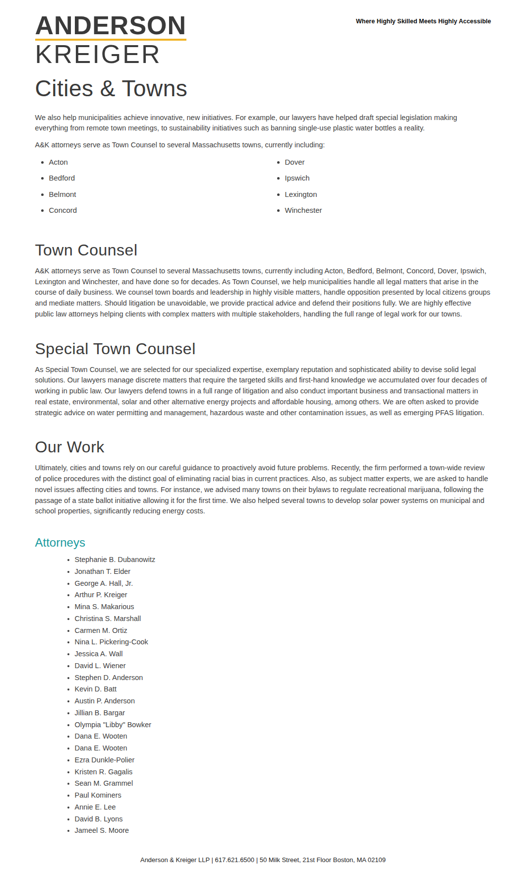ANDERSON KREIGER
Where Highly Skilled Meets Highly Accessible
Cities & Towns
We also help municipalities achieve innovative, new initiatives. For example, our lawyers have helped draft special legislation making everything from remote town meetings, to sustainability initiatives such as banning single-use plastic water bottles a reality.
A&K attorneys serve as Town Counsel to several Massachusetts towns, currently including:
Acton
Bedford
Belmont
Concord
Dover
Ipswich
Lexington
Winchester
Town Counsel
A&K attorneys serve as Town Counsel to several Massachusetts towns, currently including Acton, Bedford, Belmont, Concord, Dover, Ipswich, Lexington and Winchester, and have done so for decades. As Town Counsel, we help municipalities handle all legal matters that arise in the course of daily business. We counsel town boards and leadership in highly visible matters, handle opposition presented by local citizens groups and mediate matters. Should litigation be unavoidable, we provide practical advice and defend their positions fully. We are highly effective public law attorneys helping clients with complex matters with multiple stakeholders, handling the full range of legal work for our towns.
Special Town Counsel
As Special Town Counsel, we are selected for our specialized expertise, exemplary reputation and sophisticated ability to devise solid legal solutions. Our lawyers manage discrete matters that require the targeted skills and first-hand knowledge we accumulated over four decades of working in public law. Our lawyers defend towns in a full range of litigation and also conduct important business and transactional matters in real estate, environmental, solar and other alternative energy projects and affordable housing, among others. We are often asked to provide strategic advice on water permitting and management, hazardous waste and other contamination issues, as well as emerging PFAS litigation.
Our Work
Ultimately, cities and towns rely on our careful guidance to proactively avoid future problems. Recently, the firm performed a town-wide review of police procedures with the distinct goal of eliminating racial bias in current practices. Also, as subject matter experts, we are asked to handle novel issues affecting cities and towns. For instance, we advised many towns on their bylaws to regulate recreational marijuana, following the passage of a state ballot initiative allowing it for the first time. We also helped several towns to develop solar power systems on municipal and school properties, significantly reducing energy costs.
Attorneys
Stephanie B. Dubanowitz
Jonathan T. Elder
George A. Hall, Jr.
Arthur P. Kreiger
Mina S. Makarious
Christina S. Marshall
Carmen M. Ortiz
Nina L. Pickering-Cook
Jessica A. Wall
David L. Wiener
Stephen D. Anderson
Kevin D. Batt
Austin P. Anderson
Jillian B. Bargar
Olympia "Libby" Bowker
Dana E. Wooten
Dana E. Wooten
Ezra Dunkle-Polier
Kristen R. Gagalis
Sean M. Grammel
Paul Kominers
Annie E. Lee
David B. Lyons
Jameel S. Moore
Anderson & Kreiger LLP | 617.621.6500 | 50 Milk Street, 21st Floor Boston, MA 02109